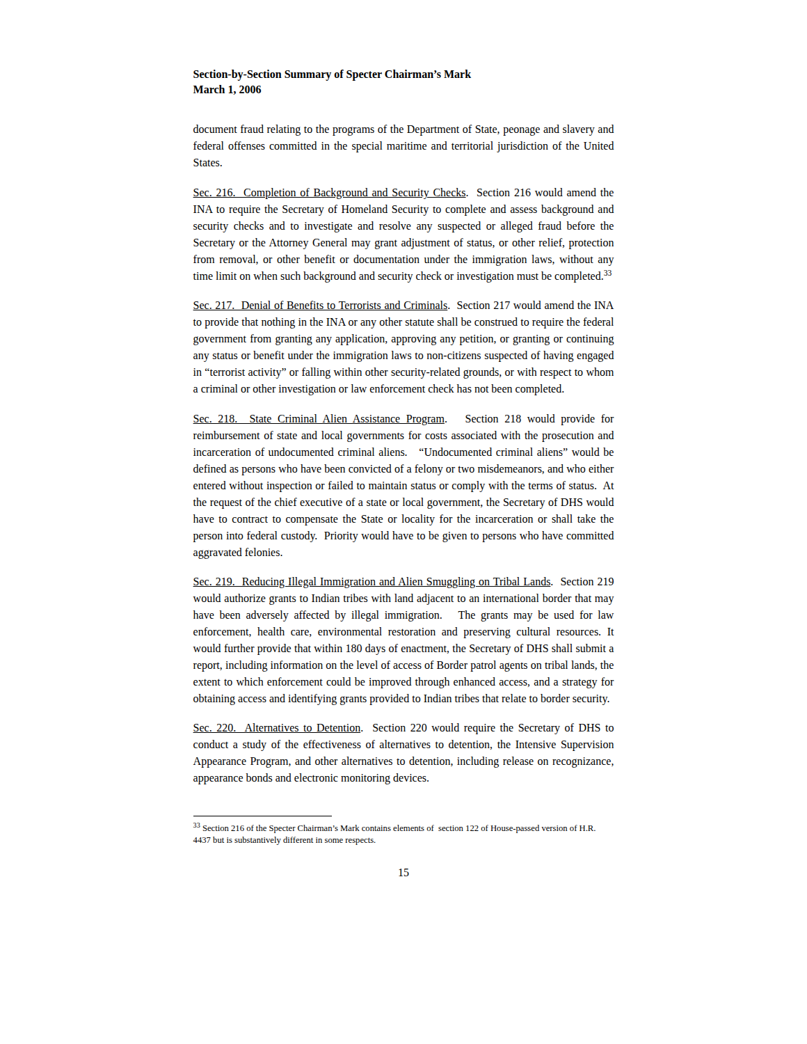Section-by-Section Summary of Specter Chairman’s Mark
March 1, 2006
document fraud relating to the programs of the Department of State, peonage and slavery and federal offenses committed in the special maritime and territorial jurisdiction of the United States.
Sec. 216. Completion of Background and Security Checks. Section 216 would amend the INA to require the Secretary of Homeland Security to complete and assess background and security checks and to investigate and resolve any suspected or alleged fraud before the Secretary or the Attorney General may grant adjustment of status, or other relief, protection from removal, or other benefit or documentation under the immigration laws, without any time limit on when such background and security check or investigation must be completed.33
Sec. 217. Denial of Benefits to Terrorists and Criminals. Section 217 would amend the INA to provide that nothing in the INA or any other statute shall be construed to require the federal government from granting any application, approving any petition, or granting or continuing any status or benefit under the immigration laws to non-citizens suspected of having engaged in “terrorist activity” or falling within other security-related grounds, or with respect to whom a criminal or other investigation or law enforcement check has not been completed.
Sec. 218. State Criminal Alien Assistance Program. Section 218 would provide for reimbursement of state and local governments for costs associated with the prosecution and incarceration of undocumented criminal aliens. “Undocumented criminal aliens” would be defined as persons who have been convicted of a felony or two misdemeanors, and who either entered without inspection or failed to maintain status or comply with the terms of status. At the request of the chief executive of a state or local government, the Secretary of DHS would have to contract to compensate the State or locality for the incarceration or shall take the person into federal custody. Priority would have to be given to persons who have committed aggravated felonies.
Sec. 219. Reducing Illegal Immigration and Alien Smuggling on Tribal Lands. Section 219 would authorize grants to Indian tribes with land adjacent to an international border that may have been adversely affected by illegal immigration. The grants may be used for law enforcement, health care, environmental restoration and preserving cultural resources. It would further provide that within 180 days of enactment, the Secretary of DHS shall submit a report, including information on the level of access of Border patrol agents on tribal lands, the extent to which enforcement could be improved through enhanced access, and a strategy for obtaining access and identifying grants provided to Indian tribes that relate to border security.
Sec. 220. Alternatives to Detention. Section 220 would require the Secretary of DHS to conduct a study of the effectiveness of alternatives to detention, the Intensive Supervision Appearance Program, and other alternatives to detention, including release on recognizance, appearance bonds and electronic monitoring devices.
33 Section 216 of the Specter Chairman’s Mark contains elements of section 122 of House-passed version of H.R. 4437 but is substantively different in some respects.
15